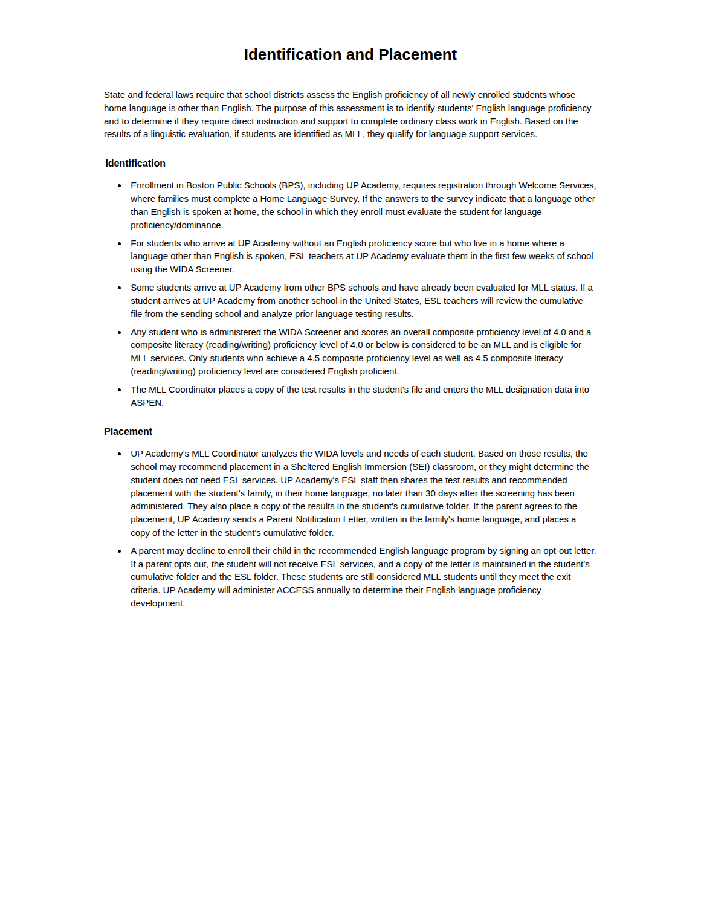Identification and Placement
State and federal laws require that school districts assess the English proficiency of all newly enrolled students whose home language is other than English. The purpose of this assessment is to identify students' English language proficiency and to determine if they require direct instruction and support to complete ordinary class work in English. Based on the results of a linguistic evaluation, if students are identified as MLL, they qualify for language support services.
Identification
Enrollment in Boston Public Schools (BPS), including UP Academy, requires registration through Welcome Services, where families must complete a Home Language Survey. If the answers to the survey indicate that a language other than English is spoken at home, the school in which they enroll must evaluate the student for language proficiency/dominance.
For students who arrive at UP Academy without an English proficiency score but who live in a home where a language other than English is spoken, ESL teachers at UP Academy evaluate them in the first few weeks of school using the WIDA Screener.
Some students arrive at UP Academy from other BPS schools and have already been evaluated for MLL status. If a student arrives at UP Academy from another school in the United States, ESL teachers will review the cumulative file from the sending school and analyze prior language testing results.
Any student who is administered the WIDA Screener and scores an overall composite proficiency level of 4.0 and a composite literacy (reading/writing) proficiency level of 4.0 or below is considered to be an MLL and is eligible for MLL services. Only students who achieve a 4.5 composite proficiency level as well as 4.5 composite literacy (reading/writing) proficiency level are considered English proficient.
The MLL Coordinator places a copy of the test results in the student's file and enters the MLL designation data into ASPEN.
Placement
UP Academy's MLL Coordinator analyzes the WIDA levels and needs of each student. Based on those results, the school may recommend placement in a Sheltered English Immersion (SEI) classroom, or they might determine the student does not need ESL services. UP Academy's ESL staff then shares the test results and recommended placement with the student's family, in their home language, no later than 30 days after the screening has been administered. They also place a copy of the results in the student's cumulative folder. If the parent agrees to the placement, UP Academy sends a Parent Notification Letter, written in the family's home language, and places a copy of the letter in the student's cumulative folder.
A parent may decline to enroll their child in the recommended English language program by signing an opt-out letter. If a parent opts out, the student will not receive ESL services, and a copy of the letter is maintained in the student's cumulative folder and the ESL folder. These students are still considered MLL students until they meet the exit criteria. UP Academy will administer ACCESS annually to determine their English language proficiency development.